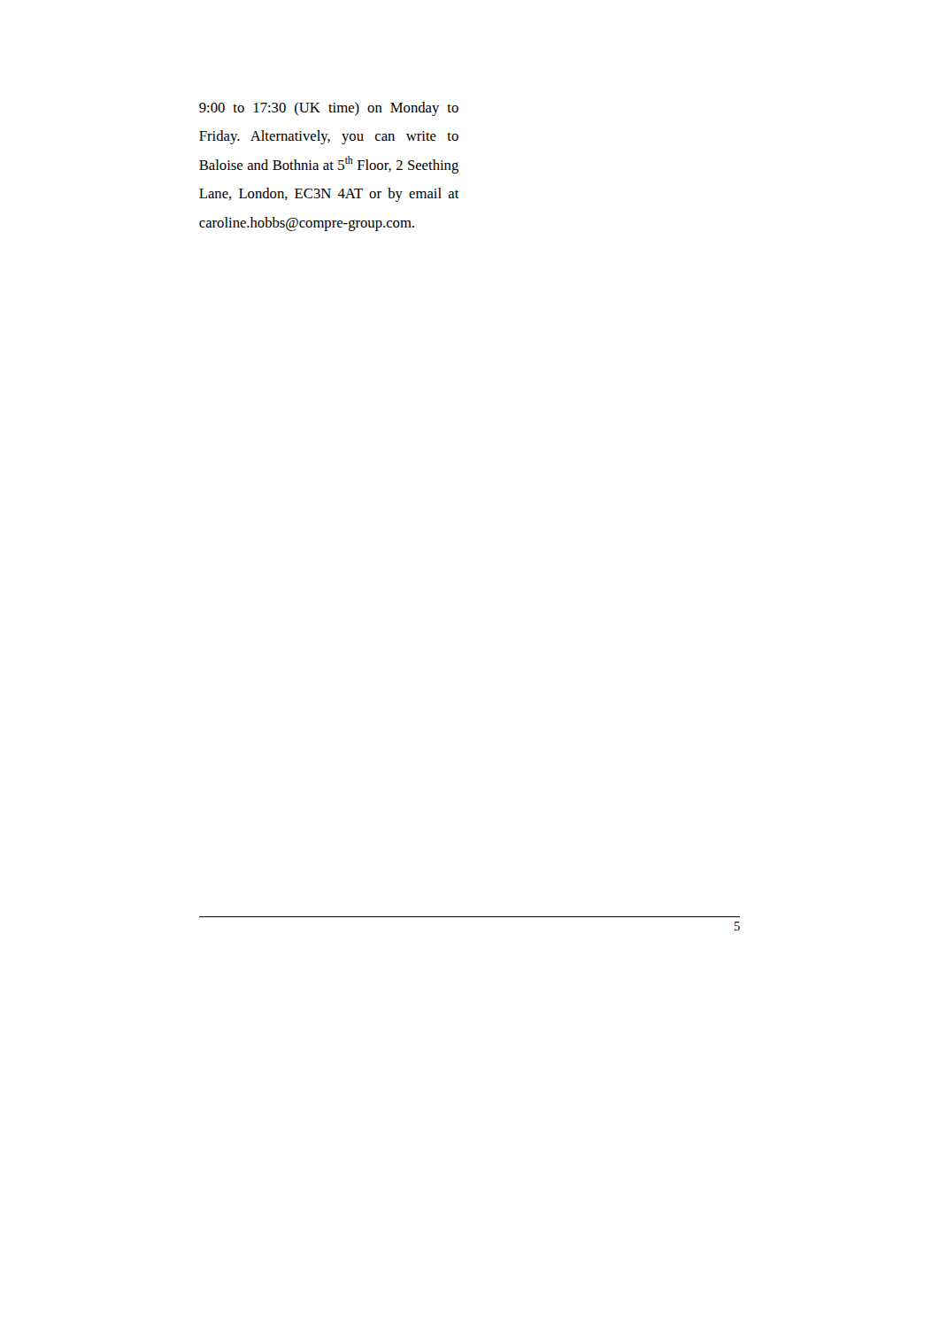9:00 to 17:30 (UK time) on Monday to Friday. Alternatively, you can write to Baloise and Bothnia at 5th Floor, 2 Seething Lane, London, EC3N 4AT or by email at caroline.hobbs@compre-group.com.
5